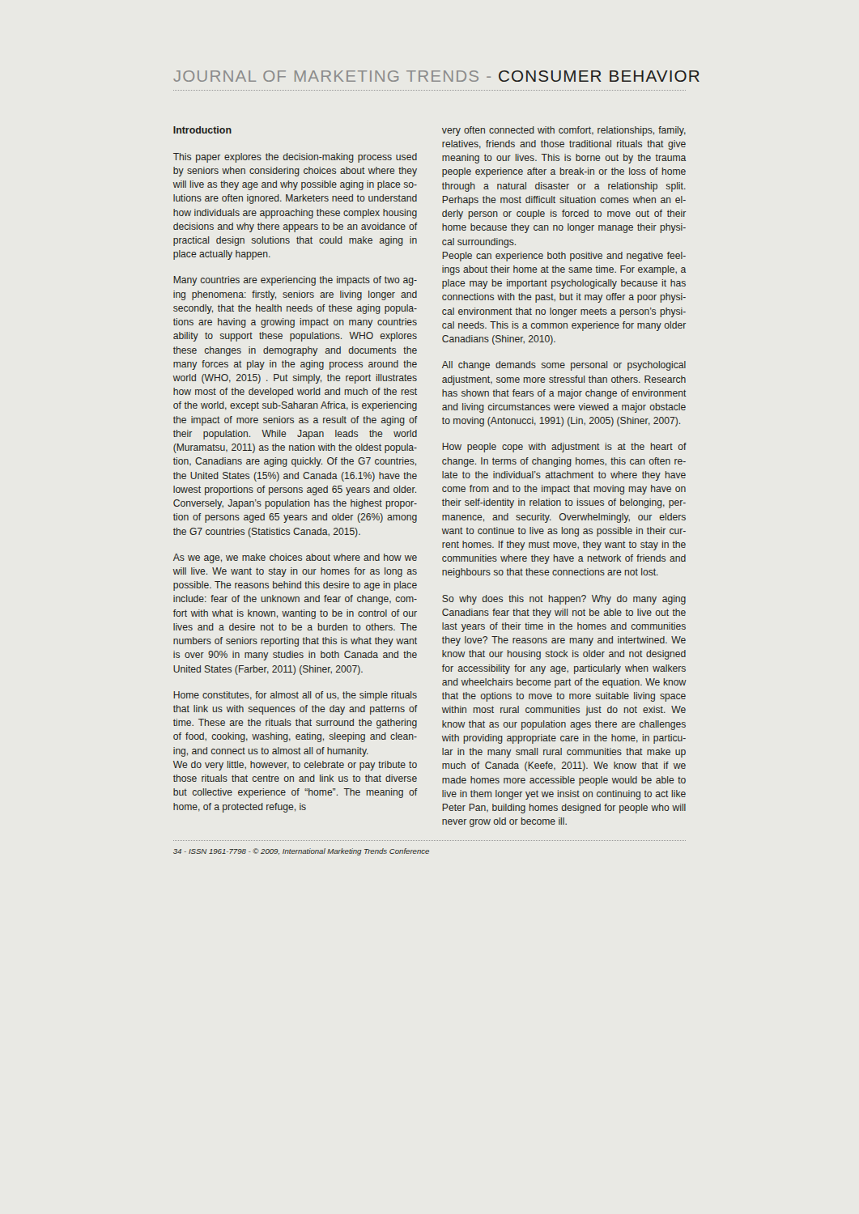JOURNAL OF MARKETING TRENDS - CONSUMER BEHAVIOR
Introduction
This paper explores the decision-making process used by seniors when considering choices about where they will live as they age and why possible aging in place solutions are often ignored. Marketers need to understand how individuals are approaching these complex housing decisions and why there appears to be an avoidance of practical design solutions that could make aging in place actually happen.
Many countries are experiencing the impacts of two aging phenomena: firstly, seniors are living longer and secondly, that the health needs of these aging populations are having a growing impact on many countries ability to support these populations. WHO explores these changes in demography and documents the many forces at play in the aging process around the world (WHO, 2015) . Put simply, the report illustrates how most of the developed world and much of the rest of the world, except sub-Saharan Africa, is experiencing the impact of more seniors as a result of the aging of their population. While Japan leads the world (Muramatsu, 2011) as the nation with the oldest population, Canadians are aging quickly. Of the G7 countries, the United States (15%) and Canada (16.1%) have the lowest proportions of persons aged 65 years and older. Conversely, Japan’s population has the highest proportion of persons aged 65 years and older (26%) among the G7 countries (Statistics Canada, 2015).
As we age, we make choices about where and how we will live. We want to stay in our homes for as long as possible. The reasons behind this desire to age in place include: fear of the unknown and fear of change, comfort with what is known, wanting to be in control of our lives and a desire not to be a burden to others. The numbers of seniors reporting that this is what they want is over 90% in many studies in both Canada and the United States (Farber, 2011) (Shiner, 2007).
Home constitutes, for almost all of us, the simple rituals that link us with sequences of the day and patterns of time. These are the rituals that surround the gathering of food, cooking, washing, eating, sleeping and cleaning, and connect us to almost all of humanity.
We do very little, however, to celebrate or pay tribute to those rituals that centre on and link us to that diverse but collective experience of “home”. The meaning of home, of a protected refuge, is
very often connected with comfort, relationships, family, relatives, friends and those traditional rituals that give meaning to our lives. This is borne out by the trauma people experience after a break-in or the loss of home through a natural disaster or a relationship split. Perhaps the most difficult situation comes when an elderly person or couple is forced to move out of their home because they can no longer manage their physical surroundings.
People can experience both positive and negative feelings about their home at the same time. For example, a place may be important psychologically because it has connections with the past, but it may offer a poor physical environment that no longer meets a person’s physical needs. This is a common experience for many older Canadians (Shiner, 2010).
All change demands some personal or psychological adjustment, some more stressful than others. Research has shown that fears of a major change of environment and living circumstances were viewed a major obstacle to moving (Antonucci, 1991) (Lin, 2005) (Shiner, 2007).
How people cope with adjustment is at the heart of change. In terms of changing homes, this can often relate to the individual’s attachment to where they have come from and to the impact that moving may have on their self-identity in relation to issues of belonging, permanence, and security. Overwhelmingly, our elders want to continue to live as long as possible in their current homes. If they must move, they want to stay in the communities where they have a network of friends and neighbours so that these connections are not lost.
So why does this not happen? Why do many aging Canadians fear that they will not be able to live out the last years of their time in the homes and communities they love? The reasons are many and intertwined. We know that our housing stock is older and not designed for accessibility for any age, particularly when walkers and wheelchairs become part of the equation. We know that the options to move to more suitable living space within most rural communities just do not exist. We know that as our population ages there are challenges with providing appropriate care in the home, in particular in the many small rural communities that make up much of Canada (Keefe, 2011). We know that if we made homes more accessible people would be able to live in them longer yet we insist on continuing to act like Peter Pan, building homes designed for people who will never grow old or become ill.
34 - ISSN 1961-7798 - © 2009, International Marketing Trends Conference